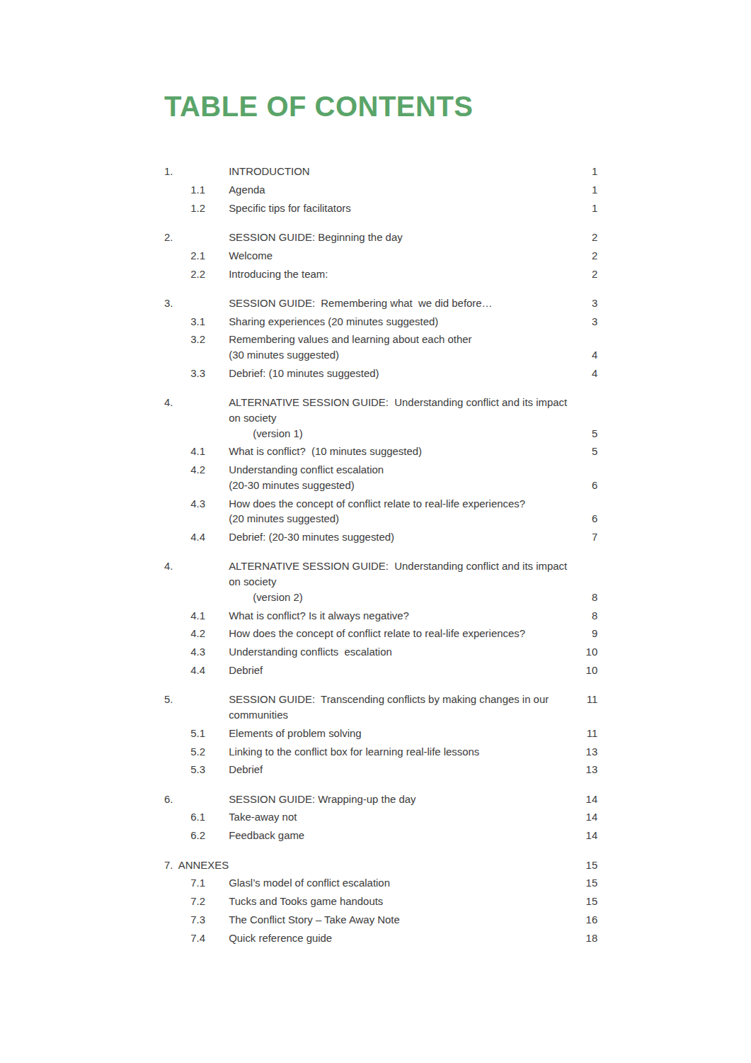TABLE OF CONTENTS
| 1. | | INTRODUCTION | 1 |
| | 1.1 | Agenda | 1 |
| | 1.2 | Specific tips for facilitators | 1 |
| 2. | | SESSION GUIDE: Beginning the day | 2 |
| | 2.1 | Welcome | 2 |
| | 2.2 | Introducing the team: | 2 |
| 3. | | SESSION GUIDE: Remembering what we did before… | 3 |
| | 3.1 | Sharing experiences (20 minutes suggested) | 3 |
| | 3.2 | Remembering values and learning about each other (30 minutes suggested) | 4 |
| | 3.3 | Debrief: (10 minutes suggested) | 4 |
| 4. | | ALTERNATIVE SESSION GUIDE: Understanding conflict and its impact on society (version 1) | 5 |
| | 4.1 | What is conflict? (10 minutes suggested) | 5 |
| | 4.2 | Understanding conflict escalation (20-30 minutes suggested) | 6 |
| | 4.3 | How does the concept of conflict relate to real-life experiences? (20 minutes suggested) | 6 |
| | 4.4 | Debrief: (20-30 minutes suggested) | 7 |
| 4. | | ALTERNATIVE SESSION GUIDE: Understanding conflict and its impact on society (version 2) | 8 |
| | 4.1 | What is conflict? Is it always negative? | 8 |
| | 4.2 | How does the concept of conflict relate to real-life experiences? | 9 |
| | 4.3 | Understanding conflicts escalation | 10 |
| | 4.4 | Debrief | 10 |
| 5. | | SESSION GUIDE: Transcending conflicts by making changes in our communities | 11 |
| | 5.1 | Elements of problem solving | 11 |
| | 5.2 | Linking to the conflict box for learning real-life lessons | 13 |
| | 5.3 | Debrief | 13 |
| 6. | | SESSION GUIDE: Wrapping-up the day | 14 |
| | 6.1 | Take-away not | 14 |
| | 6.2 | Feedback game | 14 |
| 7. ANNEXES | | 15 |
| | 7.1 | Glasl’s model of conflict escalation | 15 |
| | 7.2 | Tucks and Tooks game handouts | 15 |
| | 7.3 | The Conflict Story – Take Away Note | 16 |
| | 7.4 | Quick reference guide | 18 |